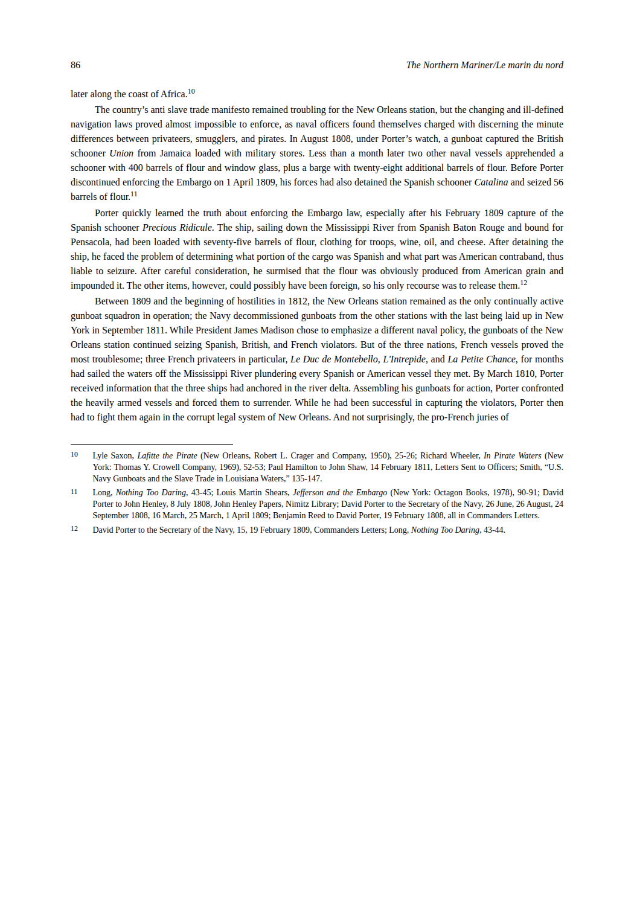86 The Northern Mariner/Le marin du nord
later along the coast of Africa.10
The country’s anti slave trade manifesto remained troubling for the New Orleans station, but the changing and ill-defined navigation laws proved almost impossible to enforce, as naval officers found themselves charged with discerning the minute differences between privateers, smugglers, and pirates. In August 1808, under Porter’s watch, a gunboat captured the British schooner Union from Jamaica loaded with military stores. Less than a month later two other naval vessels apprehended a schooner with 400 barrels of flour and window glass, plus a barge with twenty-eight additional barrels of flour. Before Porter discontinued enforcing the Embargo on 1 April 1809, his forces had also detained the Spanish schooner Catalina and seized 56 barrels of flour.11
Porter quickly learned the truth about enforcing the Embargo law, especially after his February 1809 capture of the Spanish schooner Precious Ridicule. The ship, sailing down the Mississippi River from Spanish Baton Rouge and bound for Pensacola, had been loaded with seventy-five barrels of flour, clothing for troops, wine, oil, and cheese. After detaining the ship, he faced the problem of determining what portion of the cargo was Spanish and what part was American contraband, thus liable to seizure. After careful consideration, he surmised that the flour was obviously produced from American grain and impounded it. The other items, however, could possibly have been foreign, so his only recourse was to release them.12
Between 1809 and the beginning of hostilities in 1812, the New Orleans station remained as the only continually active gunboat squadron in operation; the Navy decommissioned gunboats from the other stations with the last being laid up in New York in September 1811. While President James Madison chose to emphasize a different naval policy, the gunboats of the New Orleans station continued seizing Spanish, British, and French violators. But of the three nations, French vessels proved the most troublesome; three French privateers in particular, Le Duc de Montebello, L'Intrepide, and La Petite Chance, for months had sailed the waters off the Mississippi River plundering every Spanish or American vessel they met. By March 1810, Porter received information that the three ships had anchored in the river delta. Assembling his gunboats for action, Porter confronted the heavily armed vessels and forced them to surrender. While he had been successful in capturing the violators, Porter then had to fight them again in the corrupt legal system of New Orleans. And not surprisingly, the pro-French juries of
Lyle Saxon, Lafitte the Pirate (New Orleans, Robert L. Crager and Company, 1950), 25-26; Richard Wheeler, In Pirate Waters (New York: Thomas Y. Crowell Company, 1969), 52-53; Paul Hamilton to John Shaw, 14 February 1811, Letters Sent to Officers; Smith, “U.S. Navy Gunboats and the Slave Trade in Louisiana Waters,” 135-147.
Long, Nothing Too Daring, 43-45; Louis Martin Shears, Jefferson and the Embargo (New York: Octagon Books, 1978), 90-91; David Porter to John Henley, 8 July 1808, John Henley Papers, Nimitz Library; David Porter to the Secretary of the Navy, 26 June, 26 August, 24 September 1808, 16 March, 25 March, 1 April 1809; Benjamin Reed to David Porter, 19 February 1808, all in Commanders Letters.
David Porter to the Secretary of the Navy, 15, 19 February 1809, Commanders Letters; Long, Nothing Too Daring, 43-44.